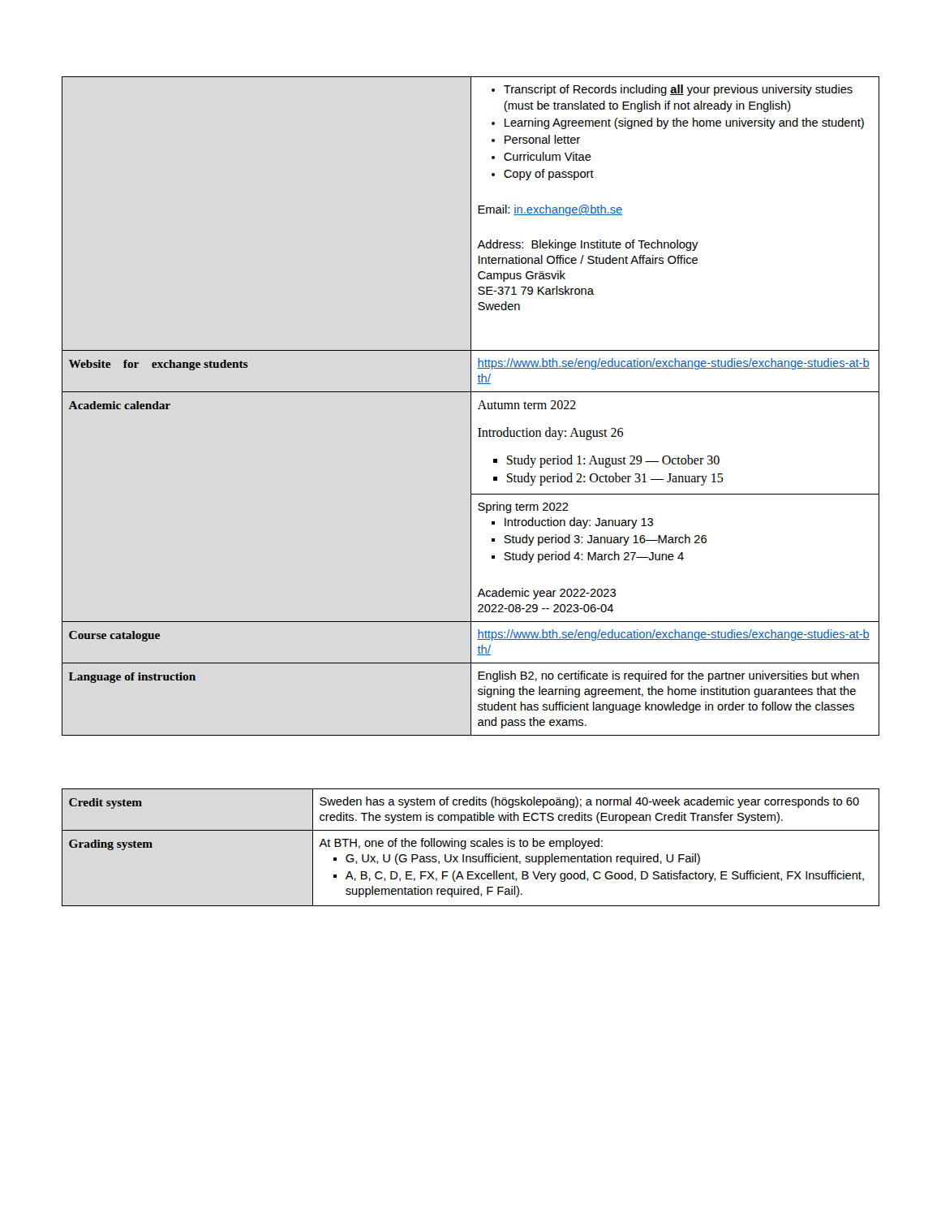| | Transcript of Records including all your previous university studies (must be translated to English if not already in English) Learning Agreement (signed by the home university and the student) Personal letter Curriculum Vitae Copy of passport Email: in.exchange@bth.se Address: Blekinge Institute of Technology International Office / Student Affairs Office Campus Gräsvik SE-371 79 Karlskrona Sweden |
| Website for exchange students | https://www.bth.se/eng/education/exchange-studies/exchange-studies-at-bth/ |
| Academic calendar | Autumn term 2022 Introduction day: August 26 Study period 1: August 29 — October 30 Study period 2: October 31 — January 15 |
| Spring term 2022 Introduction day: January 13 Study period 3: January 16—March 26 Study period 4: March 27—June 4 Academic year 2022-2023 2022-08-29 -- 2023-06-04 |
| Course catalogue | https://www.bth.se/eng/education/exchange-studies/exchange-studies-at-bth/ |
| Language of instruction | English B2, no certificate is required for the partner universities but when signing the learning agreement, the home institution guarantees that the student has sufficient language knowledge in order to follow the classes and pass the exams. |
| Credit system | Sweden has a system of credits (högskolepoäng); a normal 40-week academic year corresponds to 60 credits. The system is compatible with ECTS credits (European Credit Transfer System). |
| Grading system | At BTH, one of the following scales is to be employed: G, Ux, U (G Pass, Ux Insufficient, supplementation required, U Fail) A, B, C, D, E, FX, F (A Excellent, B Very good, C Good, D Satisfactory, E Sufficient, FX Insufficient, supplementation required, F Fail). |